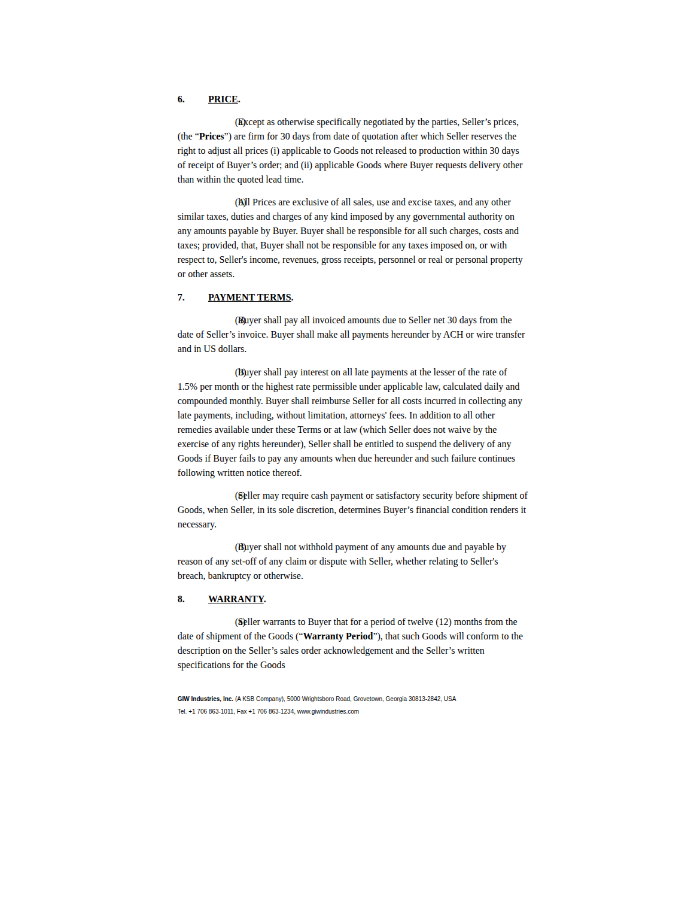6. PRICE.
(a) Except as otherwise specifically negotiated by the parties, Seller’s prices, (the “Prices”) are firm for 30 days from date of quotation after which Seller reserves the right to adjust all prices (i) applicable to Goods not released to production within 30 days of receipt of Buyer’s order; and (ii) applicable Goods where Buyer requests delivery other than within the quoted lead time.
(b) All Prices are exclusive of all sales, use and excise taxes, and any other similar taxes, duties and charges of any kind imposed by any governmental authority on any amounts payable by Buyer. Buyer shall be responsible for all such charges, costs and taxes; provided, that, Buyer shall not be responsible for any taxes imposed on, or with respect to, Seller's income, revenues, gross receipts, personnel or real or personal property or other assets.
7. PAYMENT TERMS.
(a) Buyer shall pay all invoiced amounts due to Seller net 30 days from the date of Seller’s invoice. Buyer shall make all payments hereunder by ACH or wire transfer and in US dollars.
(b) Buyer shall pay interest on all late payments at the lesser of the rate of 1.5% per month or the highest rate permissible under applicable law, calculated daily and compounded monthly. Buyer shall reimburse Seller for all costs incurred in collecting any late payments, including, without limitation, attorneys' fees. In addition to all other remedies available under these Terms or at law (which Seller does not waive by the exercise of any rights hereunder), Seller shall be entitled to suspend the delivery of any Goods if Buyer fails to pay any amounts when due hereunder and such failure continues following written notice thereof.
(c) Seller may require cash payment or satisfactory security before shipment of Goods, when Seller, in its sole discretion, determines Buyer’s financial condition renders it necessary.
(d) Buyer shall not withhold payment of any amounts due and payable by reason of any set-off of any claim or dispute with Seller, whether relating to Seller's breach, bankruptcy or otherwise.
8. WARRANTY.
(a) Seller warrants to Buyer that for a period of twelve (12) months from the date of shipment of the Goods (“Warranty Period”), that such Goods will conform to the description on the Seller’s sales order acknowledgement and the Seller’s written specifications for the Goods
GIW Industries, Inc. (A KSB Company), 5000 Wrightsboro Road, Grovetown, Georgia 30813-2842, USA
Tel. +1 706 863-1011, Fax +1 706 863-1234, www.giwindustries.com